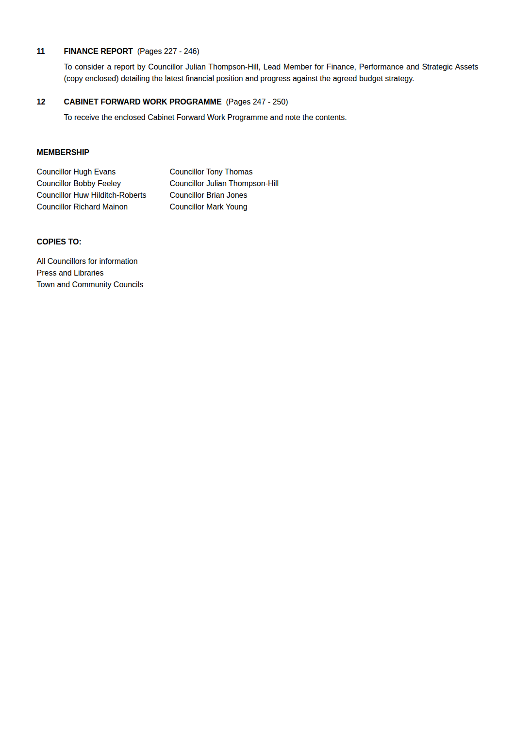11 FINANCE REPORT (Pages 227 - 246)
To consider a report by Councillor Julian Thompson-Hill, Lead Member for Finance, Performance and Strategic Assets (copy enclosed) detailing the latest financial position and progress against the agreed budget strategy.
12 CABINET FORWARD WORK PROGRAMME (Pages 247 - 250)
To receive the enclosed Cabinet Forward Work Programme and note the contents.
MEMBERSHIP
| Councillor Hugh Evans | Councillor Tony Thomas |
| Councillor Bobby Feeley | Councillor Julian Thompson-Hill |
| Councillor Huw Hilditch-Roberts | Councillor Brian Jones |
| Councillor Richard Mainon | Councillor Mark Young |
COPIES TO:
All Councillors for information
Press and Libraries
Town and Community Councils